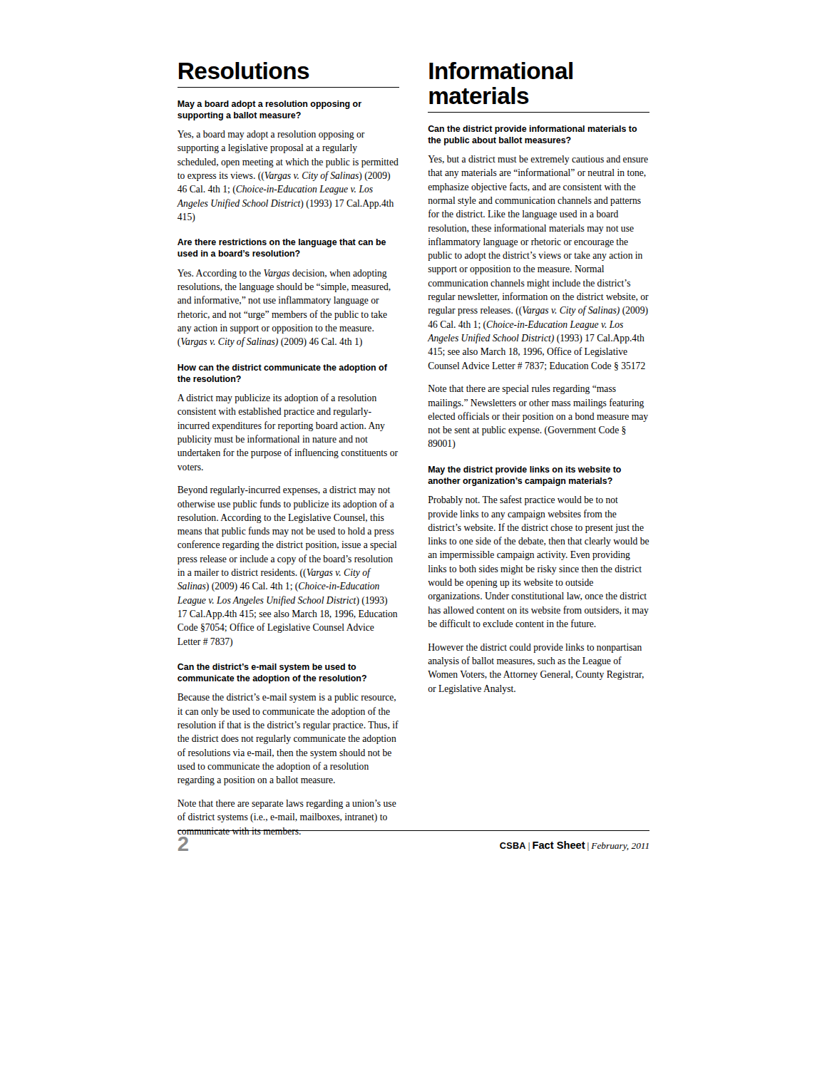Resolutions
May a board adopt a resolution opposing or supporting a ballot measure?
Yes, a board may adopt a resolution opposing or supporting a legislative proposal at a regularly scheduled, open meeting at which the public is permitted to express its views. ((Vargas v. City of Salinas) (2009) 46 Cal. 4th 1; (Choice-in-Education League v. Los Angeles Unified School District) (1993) 17 Cal.App.4th 415)
Are there restrictions on the language that can be used in a board’s resolution?
Yes. According to the Vargas decision, when adopting resolutions, the language should be “simple, measured, and informative,” not use inflammatory language or rhetoric, and not “urge” members of the public to take any action in support or opposition to the measure. (Vargas v. City of Salinas) (2009) 46 Cal. 4th 1)
How can the district communicate the adoption of the resolution?
A district may publicize its adoption of a resolution consistent with established practice and regularly-incurred expenditures for reporting board action. Any publicity must be informational in nature and not undertaken for the purpose of influencing constituents or voters.
Beyond regularly-incurred expenses, a district may not otherwise use public funds to publicize its adoption of a resolution. According to the Legislative Counsel, this means that public funds may not be used to hold a press conference regarding the district position, issue a special press release or include a copy of the board’s resolution in a mailer to district residents. ((Vargas v. City of Salinas) (2009) 46 Cal. 4th 1; (Choice-in-Education League v. Los Angeles Unified School District) (1993) 17 Cal.App.4th 415; see also March 18, 1996, Education Code §7054; Office of Legislative Counsel Advice Letter # 7837)
Can the district’s e-mail system be used to communicate the adoption of the resolution?
Because the district’s e-mail system is a public resource, it can only be used to communicate the adoption of the resolution if that is the district’s regular practice. Thus, if the district does not regularly communicate the adoption of resolutions via e-mail, then the system should not be used to communicate the adoption of a resolution regarding a position on a ballot measure.
Note that there are separate laws regarding a union’s use of district systems (i.e., e-mail, mailboxes, intranet) to communicate with its members.
Informational materials
Can the district provide informational materials to the public about ballot measures?
Yes, but a district must be extremely cautious and ensure that any materials are “informational” or neutral in tone, emphasize objective facts, and are consistent with the normal style and communication channels and patterns for the district. Like the language used in a board resolution, these informational materials may not use inflammatory language or rhetoric or encourage the public to adopt the district’s views or take any action in support or opposition to the measure. Normal communication channels might include the district’s regular newsletter, information on the district website, or regular press releases. ((Vargas v. City of Salinas) (2009) 46 Cal. 4th 1; (Choice-in-Education League v. Los Angeles Unified School District) (1993) 17 Cal.App.4th 415; see also March 18, 1996, Office of Legislative Counsel Advice Letter # 7837; Education Code § 35172
Note that there are special rules regarding “mass mailings.” Newsletters or other mass mailings featuring elected officials or their position on a bond measure may not be sent at public expense. (Government Code § 89001)
May the district provide links on its website to another organization’s campaign materials?
Probably not. The safest practice would be to not provide links to any campaign websites from the district’s website. If the district chose to present just the links to one side of the debate, then that clearly would be an impermissible campaign activity. Even providing links to both sides might be risky since then the district would be opening up its website to outside organizations. Under constitutional law, once the district has allowed content on its website from outsiders, it may be difficult to exclude content in the future.
However the district could provide links to nonpartisan analysis of ballot measures, such as the League of Women Voters, the Attorney General, County Registrar, or Legislative Analyst.
2
CSBA|Fact Sheet|February, 2011